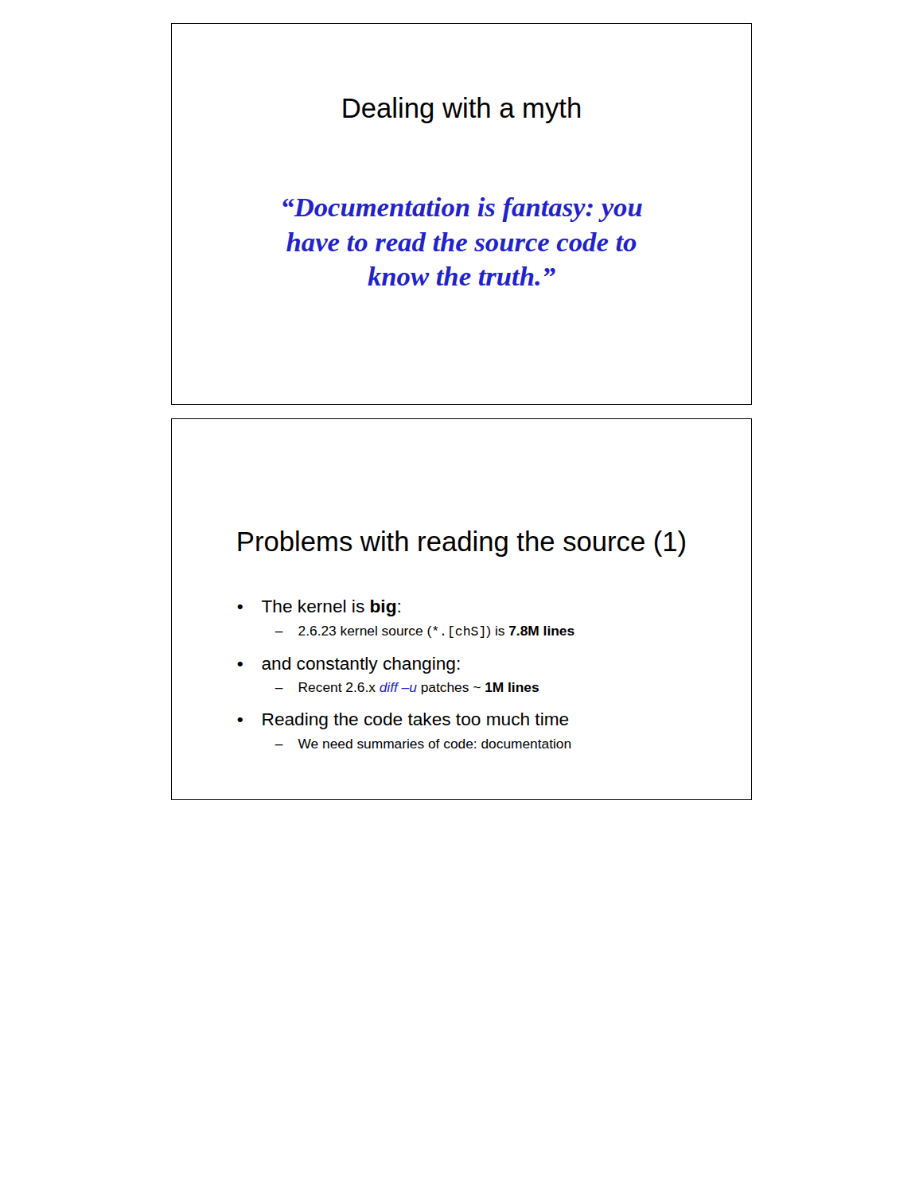Dealing with a myth
“Documentation is fantasy: you have to read the source code to know the truth.”
Problems with reading the source (1)
The kernel is big:
2.6.23 kernel source (*.[chS]) is 7.8M lines
and constantly changing:
Recent 2.6.x diff –u patches ~ 1M lines
Reading the code takes too much time
We need summaries of code: documentation